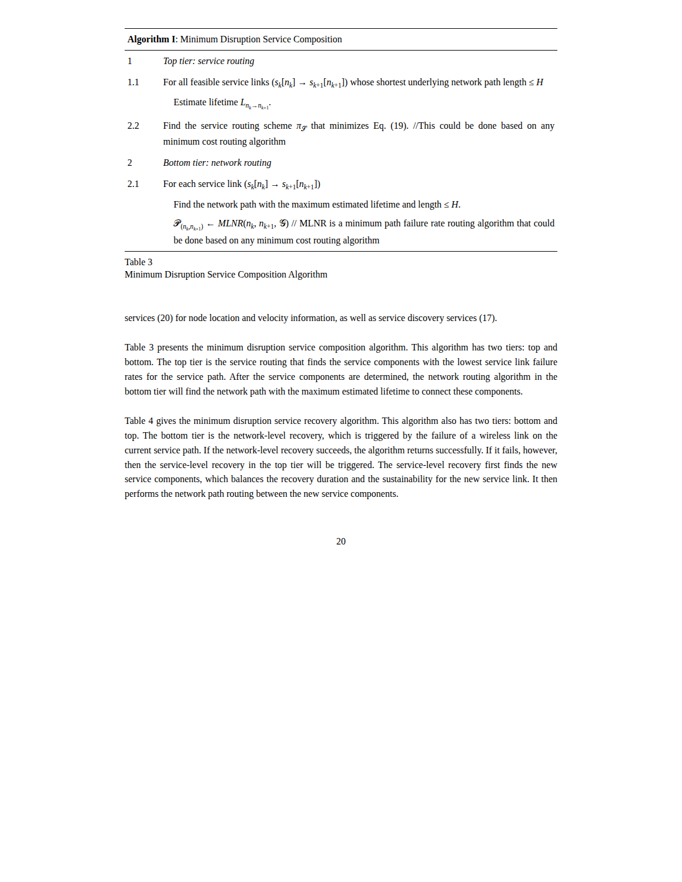| Algorithm I : Minimum Disruption Service Composition |
| 1 | Top tier: service routing |
| 1.1 | For all feasible service links ( s k [ n k ] → s k +1 [ n k +1 ]) whose shortest underlying network path length ≤ H Estimate lifetime L n k → n k +1 . |
| 2.2 | Find the service routing scheme π 𝒮 that minimizes Eq. (19). //This could be done based on any minimum cost routing algorithm |
| 2 | Bottom tier: network routing |
| 2.1 | For each service link ( s k [ n k ] → s k +1 [ n k +1 ]) Find the network path with the maximum estimated lifetime and length ≤ H . 𝒫 ( n k , n k +1 ) ← MLNR ( n k , n k +1 , 𝒢) // MLNR is a minimum path failure rate routing algorithm that could be done based on any minimum cost routing algorithm |
Table 3
Minimum Disruption Service Composition Algorithm
services (20) for node location and velocity information, as well as service discovery services (17).
Table 3 presents the minimum disruption service composition algorithm. This algorithm has two tiers: top and bottom. The top tier is the service routing that finds the service components with the lowest service link failure rates for the service path. After the service components are determined, the network routing algorithm in the bottom tier will find the network path with the maximum estimated lifetime to connect these components.
Table 4 gives the minimum disruption service recovery algorithm. This algorithm also has two tiers: bottom and top. The bottom tier is the network-level recovery, which is triggered by the failure of a wireless link on the current service path. If the network-level recovery succeeds, the algorithm returns successfully. If it fails, however, then the service-level recovery in the top tier will be triggered. The service-level recovery first finds the new service components, which balances the recovery duration and the sustainability for the new service link. It then performs the network path routing between the new service components.
20